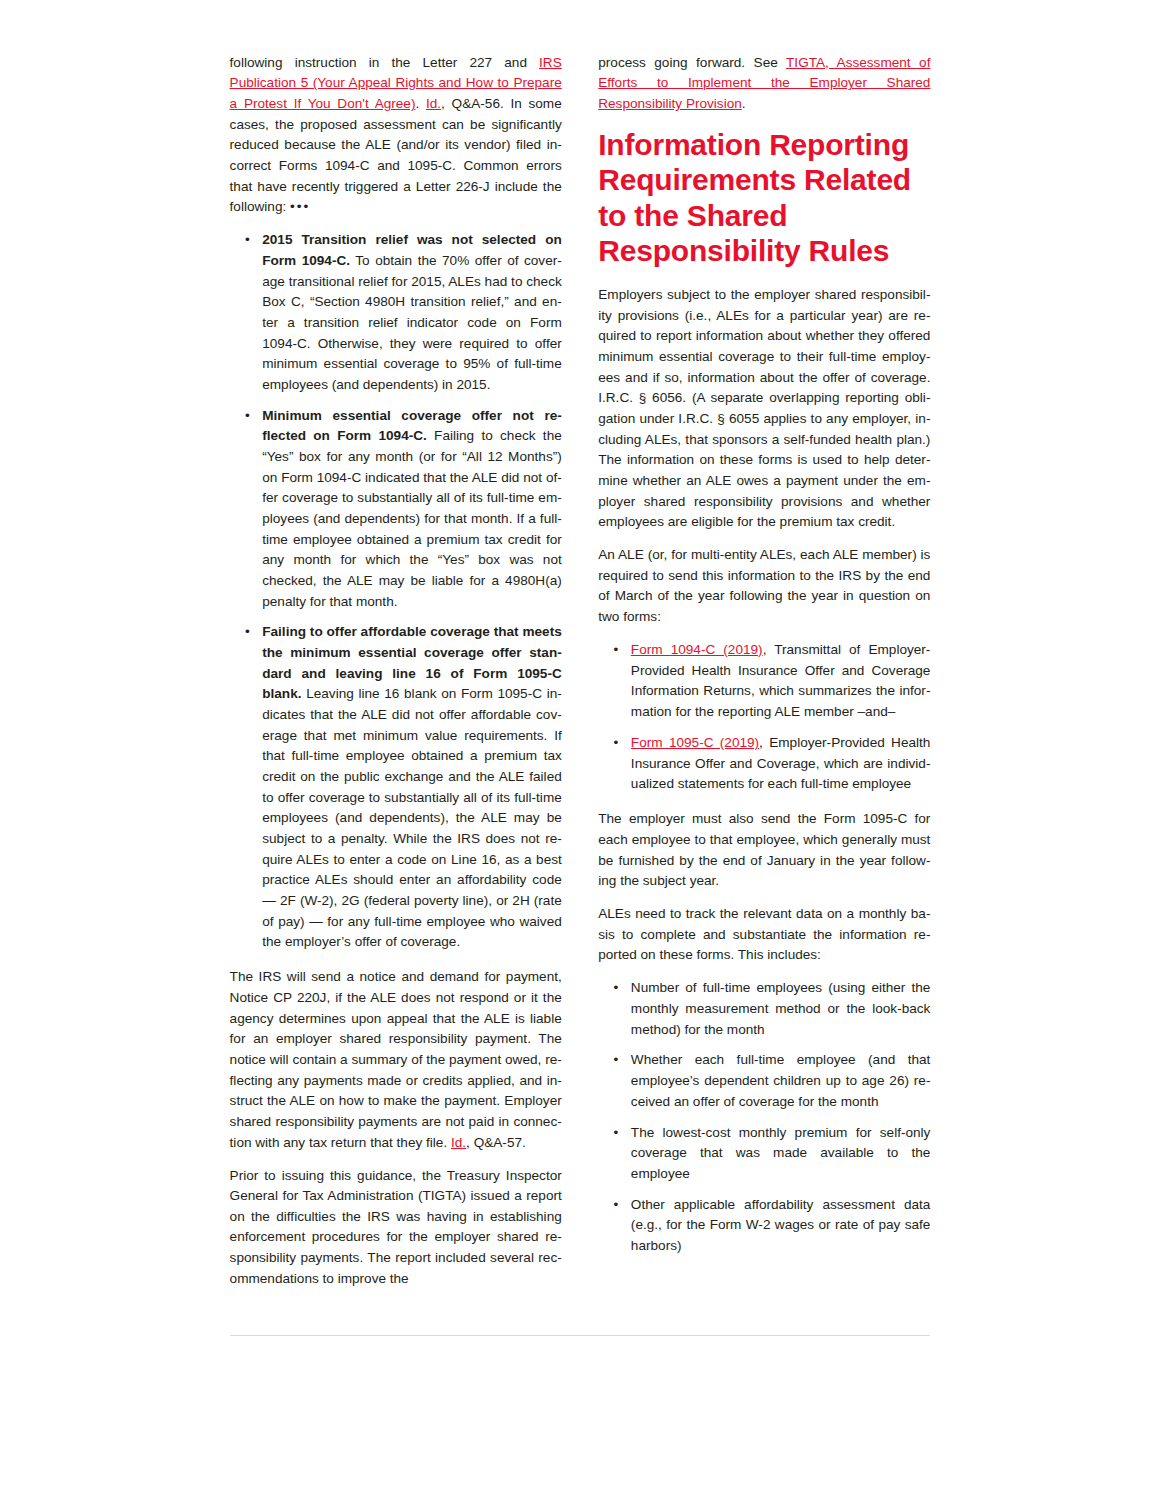following instruction in the Letter 227 and IRS Publication 5 (Your Appeal Rights and How to Prepare a Protest If You Don't Agree). Id., Q&A-56. In some cases, the proposed assessment can be significantly reduced because the ALE (and/or its vendor) filed incorrect Forms 1094-C and 1095-C. Common errors that have recently triggered a Letter 226-J include the following: •••
2015 Transition relief was not selected on Form 1094-C. To obtain the 70% offer of coverage transitional relief for 2015, ALEs had to check Box C, “Section 4980H transition relief,” and enter a transition relief indicator code on Form 1094-C. Otherwise, they were required to offer minimum essential coverage to 95% of full-time employees (and dependents) in 2015.
Minimum essential coverage offer not reflected on Form 1094-C. Failing to check the “Yes” box for any month (or for “All 12 Months”) on Form 1094-C indicated that the ALE did not offer coverage to substantially all of its full-time employees (and dependents) for that month. If a full-time employee obtained a premium tax credit for any month for which the “Yes” box was not checked, the ALE may be liable for a 4980H(a) penalty for that month.
Failing to offer affordable coverage that meets the minimum essential coverage offer standard and leaving line 16 of Form 1095-C blank. Leaving line 16 blank on Form 1095-C indicates that the ALE did not offer affordable coverage that met minimum value requirements. If that full-time employee obtained a premium tax credit on the public exchange and the ALE failed to offer coverage to substantially all of its full-time employees (and dependents), the ALE may be subject to a penalty. While the IRS does not require ALEs to enter a code on Line 16, as a best practice ALEs should enter an affordability code — 2F (W-2), 2G (federal poverty line), or 2H (rate of pay) — for any full-time employee who waived the employer’s offer of coverage.
The IRS will send a notice and demand for payment, Notice CP 220J, if the ALE does not respond or it the agency determines upon appeal that the ALE is liable for an employer shared responsibility payment. The notice will contain a summary of the payment owed, reflecting any payments made or credits applied, and instruct the ALE on how to make the payment. Employer shared responsibility payments are not paid in connection with any tax return that they file. Id., Q&A-57.
Prior to issuing this guidance, the Treasury Inspector General for Tax Administration (TIGTA) issued a report on the difficulties the IRS was having in establishing enforcement procedures for the employer shared responsibility payments. The report included several recommendations to improve the
process going forward. See TIGTA, Assessment of Efforts to Implement the Employer Shared Responsibility Provision.
Information Reporting Requirements Related to the Shared Responsibility Rules
Employers subject to the employer shared responsibility provisions (i.e., ALEs for a particular year) are required to report information about whether they offered minimum essential coverage to their full-time employees and if so, information about the offer of coverage. I.R.C. § 6056. (A separate overlapping reporting obligation under I.R.C. § 6055 applies to any employer, including ALEs, that sponsors a self-funded health plan.) The information on these forms is used to help determine whether an ALE owes a payment under the employer shared responsibility provisions and whether employees are eligible for the premium tax credit.
An ALE (or, for multi-entity ALEs, each ALE member) is required to send this information to the IRS by the end of March of the year following the year in question on two forms:
Form 1094-C (2019), Transmittal of Employer-Provided Health Insurance Offer and Coverage Information Returns, which summarizes the information for the reporting ALE member –and–
Form 1095-C (2019), Employer-Provided Health Insurance Offer and Coverage, which are individualized statements for each full-time employee
The employer must also send the Form 1095-C for each employee to that employee, which generally must be furnished by the end of January in the year following the subject year.
ALEs need to track the relevant data on a monthly basis to complete and substantiate the information reported on these forms. This includes:
Number of full-time employees (using either the monthly measurement method or the look-back method) for the month
Whether each full-time employee (and that employee’s dependent children up to age 26) received an offer of coverage for the month
The lowest-cost monthly premium for self-only coverage that was made available to the employee
Other applicable affordability assessment data (e.g., for the Form W-2 wages or rate of pay safe harbors)